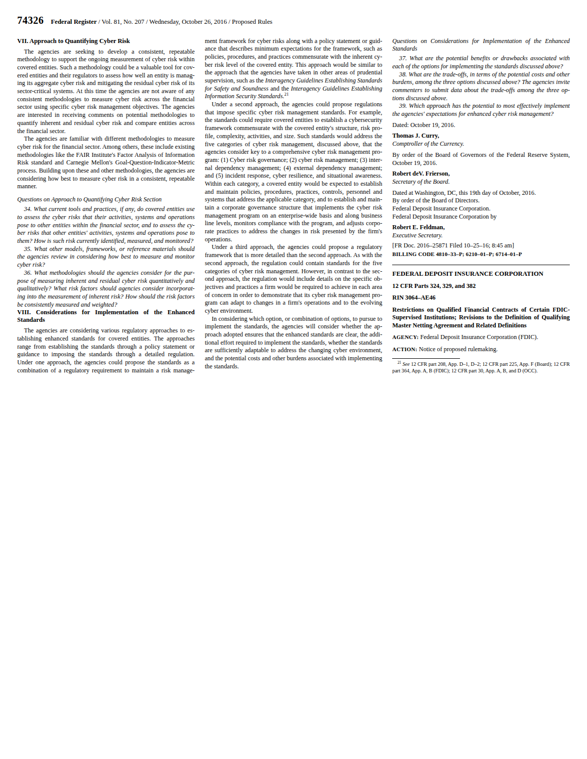74326
Federal Register / Vol. 81, No. 207 / Wednesday, October 26, 2016 / Proposed Rules
VII. Approach to Quantifying Cyber Risk
The agencies are seeking to develop a consistent, repeatable methodology to support the ongoing measurement of cyber risk within covered entities. Such a methodology could be a valuable tool for covered entities and their regulators to assess how well an entity is managing its aggregate cyber risk and mitigating the residual cyber risk of its sector-critical systems. At this time the agencies are not aware of any consistent methodologies to measure cyber risk across the financial sector using specific cyber risk management objectives. The agencies are interested in receiving comments on potential methodologies to quantify inherent and residual cyber risk and compare entities across the financial sector.
The agencies are familiar with different methodologies to measure cyber risk for the financial sector. Among others, these include existing methodologies like the FAIR Institute's Factor Analysis of Information Risk standard and Carnegie Mellon's Goal-Question-Indicator-Metric process. Building upon these and other methodologies, the agencies are considering how best to measure cyber risk in a consistent, repeatable manner.
Questions on Approach to Quantifying Cyber Risk Section
34. What current tools and practices, if any, do covered entities use to assess the cyber risks that their activities, systems and operations pose to other entities within the financial sector, and to assess the cyber risks that other entities' activities, systems and operations pose to them? How is such risk currently identified, measured, and monitored?
35. What other models, frameworks, or reference materials should the agencies review in considering how best to measure and monitor cyber risk?
36. What methodologies should the agencies consider for the purpose of measuring inherent and residual cyber risk quantitatively and qualitatively? What risk factors should agencies consider incorporating into the measurement of inherent risk? How should the risk factors be consistently measured and weighted?
VIII. Considerations for Implementation of the Enhanced Standards
The agencies are considering various regulatory approaches to establishing enhanced standards for covered entities. The approaches range from establishing the standards through a policy statement or guidance to imposing the standards through a detailed regulation. Under one approach, the agencies could propose the standards as a combination of a regulatory requirement to maintain a risk management framework for cyber risks along with a policy statement or guidance that describes minimum expectations for the framework, such as policies, procedures, and practices commensurate with the inherent cyber risk level of the covered entity. This approach would be similar to the approach that the agencies have taken in other areas of prudential supervision, such as the Interagency Guidelines Establishing Standards for Safety and Soundness and the Interagency Guidelines Establishing Information Security Standards.21
Under a second approach, the agencies could propose regulations that impose specific cyber risk management standards. For example, the standards could require covered entities to establish a cybersecurity framework commensurate with the covered entity's structure, risk profile, complexity, activities, and size. Such standards would address the five categories of cyber risk management, discussed above, that the agencies consider key to a comprehensive cyber risk management program: (1) Cyber risk governance; (2) cyber risk management; (3) internal dependency management; (4) external dependency management; and (5) incident response, cyber resilience, and situational awareness. Within each category, a covered entity would be expected to establish and maintain policies, procedures, practices, controls, personnel and systems that address the applicable category, and to establish and maintain a corporate governance structure that implements the cyber risk management program on an enterprise-wide basis and along business line levels, monitors compliance with the program, and adjusts corporate practices to address the changes in risk presented by the firm's operations.
Under a third approach, the agencies could propose a regulatory framework that is more detailed than the second approach. As with the second approach, the regulation could contain standards for the five categories of cyber risk management. However, in contrast to the second approach, the regulation would include details on the specific objectives and practices a firm would be required to achieve in each area of concern in order to demonstrate that its cyber risk management program can adapt to changes in a firm's operations and to the evolving cyber environment.
In considering which option, or combination of options, to pursue to implement the standards, the agencies will consider whether the approach adopted ensures that the enhanced standards are clear, the additional effort required to implement the standards, whether the standards are sufficiently adaptable to address the changing cyber environment, and the potential costs and other burdens associated with implementing the standards.
Questions on Considerations for Implementation of the Enhanced Standards
37. What are the potential benefits or drawbacks associated with each of the options for implementing the standards discussed above?
38. What are the trade-offs, in terms of the potential costs and other burdens, among the three options discussed above? The agencies invite commenters to submit data about the trade-offs among the three options discussed above.
39. Which approach has the potential to most effectively implement the agencies' expectations for enhanced cyber risk management?
Dated: October 19, 2016.
Thomas J. Curry,
Comptroller of the Currency.
By order of the Board of Governors of the Federal Reserve System, October 19, 2016.
Robert deV. Frierson,
Secretary of the Board.
Dated at Washington, DC, this 19th day of October, 2016.
By order of the Board of Directors.
Federal Deposit Insurance Corporation.
Federal Deposit Insurance Corporation by
Robert E. Feldman,
Executive Secretary.
[FR Doc. 2016–25871 Filed 10–25–16; 8:45 am]
BILLING CODE 4810–33–P; 6210–01–P; 6714–01–P
FEDERAL DEPOSIT INSURANCE CORPORATION
12 CFR Parts 324, 329, and 382
RIN 3064–AE46
Restrictions on Qualified Financial Contracts of Certain FDIC-Supervised Institutions; Revisions to the Definition of Qualifying Master Netting Agreement and Related Definitions
AGENCY: Federal Deposit Insurance Corporation (FDIC).
ACTION: Notice of proposed rulemaking.
21 See 12 CFR part 208, App. D–1, D–2; 12 CFR part 225, App. F (Board); 12 CFR part 364, App. A, B (FDIC); 12 CFR part 30, App. A, B, and D (OCC).